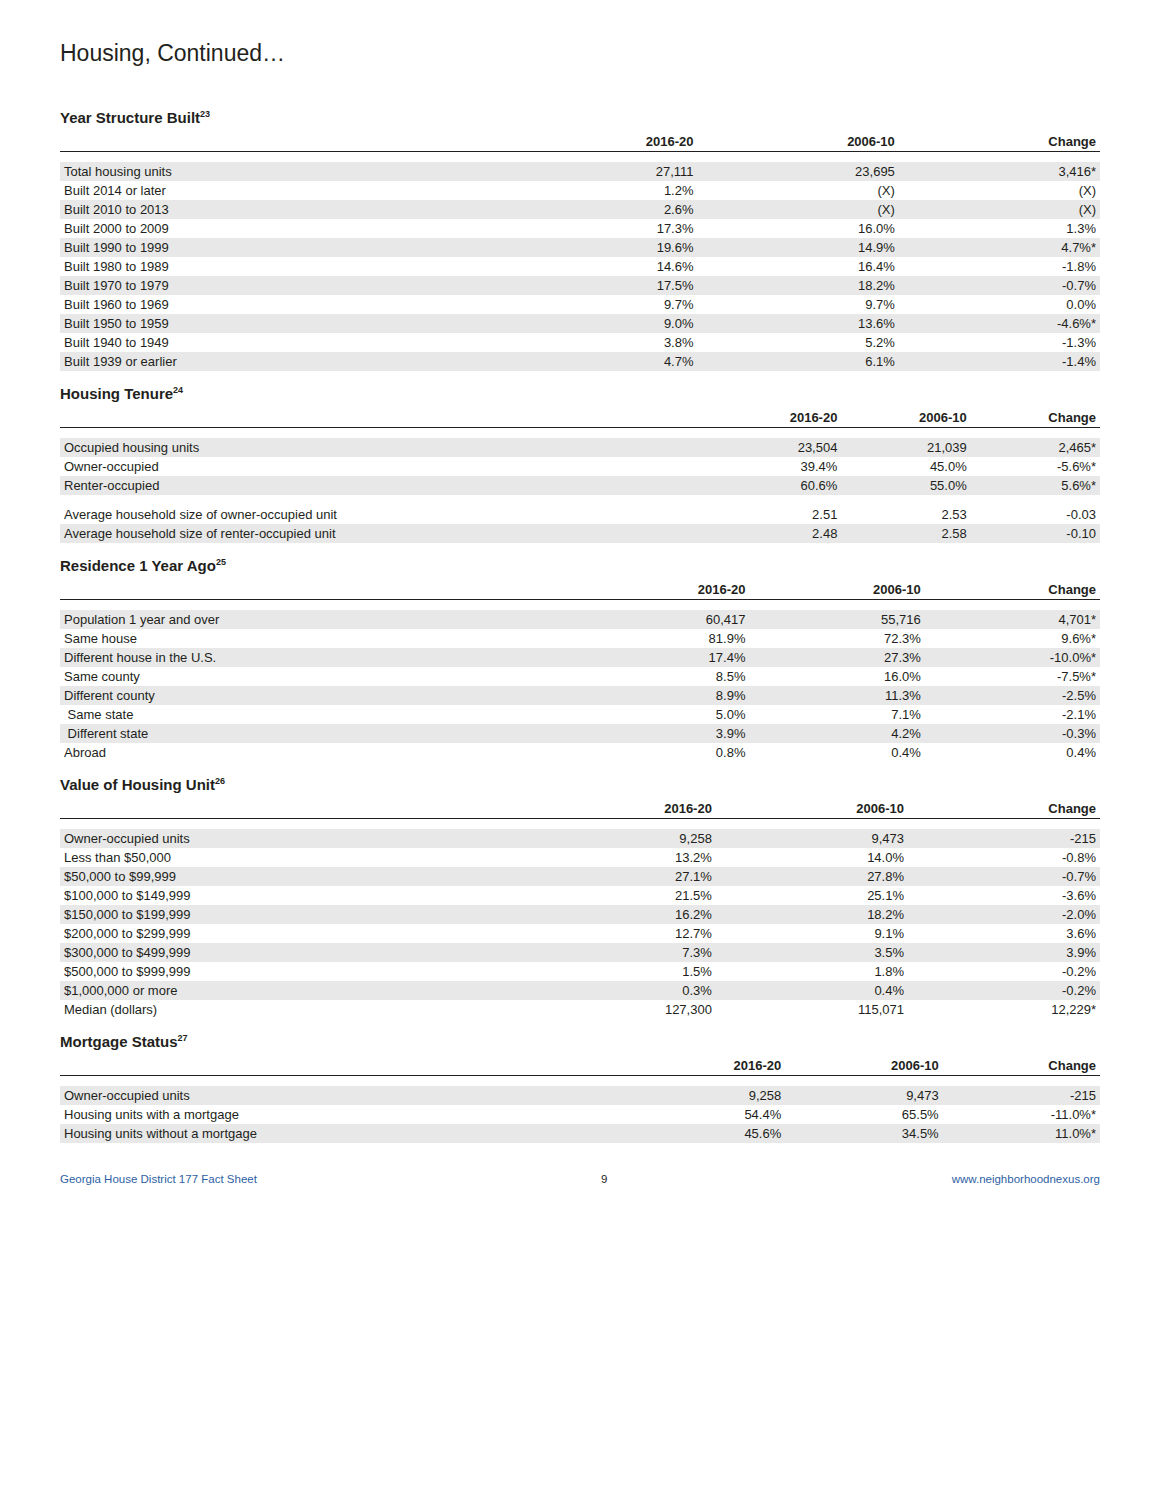Housing, Continued…
Year Structure Built 23
| | 2016-20 | 2006-10 | Change |
| --- | --- | --- | --- |
| Total housing units | 27,111 | 23,695 | 3,416* |
| Built 2014 or later | 1.2% | (X) | (X) |
| Built 2010 to 2013 | 2.6% | (X) | (X) |
| Built 2000 to 2009 | 17.3% | 16.0% | 1.3% |
| Built 1990 to 1999 | 19.6% | 14.9% | 4.7%* |
| Built 1980 to 1989 | 14.6% | 16.4% | -1.8% |
| Built 1970 to 1979 | 17.5% | 18.2% | -0.7% |
| Built 1960 to 1969 | 9.7% | 9.7% | 0.0% |
| Built 1950 to 1959 | 9.0% | 13.6% | -4.6%* |
| Built 1940 to 1949 | 3.8% | 5.2% | -1.3% |
| Built 1939 or earlier | 4.7% | 6.1% | -1.4% |
Housing Tenure 24
| | 2016-20 | 2006-10 | Change |
| --- | --- | --- | --- |
| Occupied housing units | 23,504 | 21,039 | 2,465* |
| Owner-occupied | 39.4% | 45.0% | -5.6%* |
| Renter-occupied | 60.6% | 55.0% | 5.6%* |
| Average household size of owner-occupied unit | 2.51 | 2.53 | -0.03 |
| Average household size of renter-occupied unit | 2.48 | 2.58 | -0.10 |
Residence 1 Year Ago 25
| | 2016-20 | 2006-10 | Change |
| --- | --- | --- | --- |
| Population 1 year and over | 60,417 | 55,716 | 4,701* |
| Same house | 81.9% | 72.3% | 9.6%* |
| Different house in the U.S. | 17.4% | 27.3% | -10.0%* |
| Same county | 8.5% | 16.0% | -7.5%* |
| Different county | 8.9% | 11.3% | -2.5% |
| Same state | 5.0% | 7.1% | -2.1% |
| Different state | 3.9% | 4.2% | -0.3% |
| Abroad | 0.8% | 0.4% | 0.4% |
Value of Housing Unit 26
| | 2016-20 | 2006-10 | Change |
| --- | --- | --- | --- |
| Owner-occupied units | 9,258 | 9,473 | -215 |
| Less than $50,000 | 13.2% | 14.0% | -0.8% |
| $50,000 to $99,999 | 27.1% | 27.8% | -0.7% |
| $100,000 to $149,999 | 21.5% | 25.1% | -3.6% |
| $150,000 to $199,999 | 16.2% | 18.2% | -2.0% |
| $200,000 to $299,999 | 12.7% | 9.1% | 3.6% |
| $300,000 to $499,999 | 7.3% | 3.5% | 3.9% |
| $500,000 to $999,999 | 1.5% | 1.8% | -0.2% |
| $1,000,000 or more | 0.3% | 0.4% | -0.2% |
| Median (dollars) | 127,300 | 115,071 | 12,229* |
Mortgage Status 27
| | 2016-20 | 2006-10 | Change |
| --- | --- | --- | --- |
| Owner-occupied units | 9,258 | 9,473 | -215 |
| Housing units with a mortgage | 54.4% | 65.5% | -11.0%* |
| Housing units without a mortgage | 45.6% | 34.5% | 11.0%* |
Georgia House District 177 Fact Sheet 9 www.neighborhoodnexus.org